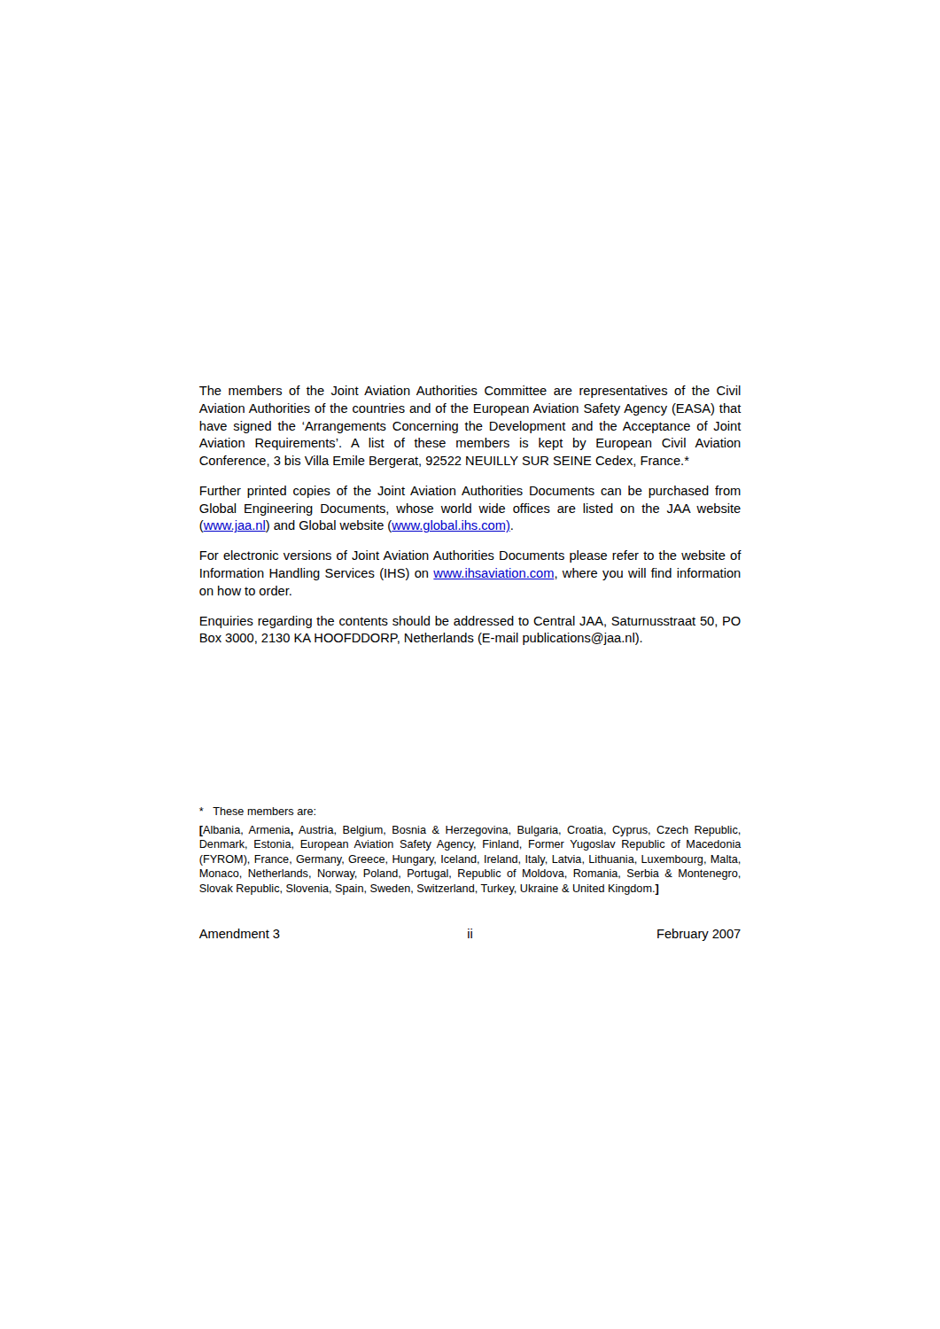The members of the Joint Aviation Authorities Committee are representatives of the Civil Aviation Authorities of the countries and of the European Aviation Safety Agency (EASA) that have signed the ‘Arrangements Concerning the Development and the Acceptance of Joint Aviation Requirements’. A list of these members is kept by European Civil Aviation Conference, 3 bis Villa Emile Bergerat, 92522 NEUILLY SUR SEINE Cedex, France.*
Further printed copies of the Joint Aviation Authorities Documents can be purchased from Global Engineering Documents, whose world wide offices are listed on the JAA website (www.jaa.nl) and Global website (www.global.ihs.com).
For electronic versions of Joint Aviation Authorities Documents please refer to the website of Information Handling Services (IHS) on www.ihsaviation.com, where you will find information on how to order.
Enquiries regarding the contents should be addressed to Central JAA, Saturnusstraat 50, PO Box 3000, 2130 KA HOOFDDORP, Netherlands (E-mail publications@jaa.nl).
* These members are:
[Albania, Armenia, Austria, Belgium, Bosnia & Herzegovina, Bulgaria, Croatia, Cyprus, Czech Republic, Denmark, Estonia, European Aviation Safety Agency, Finland, Former Yugoslav Republic of Macedonia (FYROM), France, Germany, Greece, Hungary, Iceland, Ireland, Italy, Latvia, Lithuania, Luxembourg, Malta, Monaco, Netherlands, Norway, Poland, Portugal, Republic of Moldova, Romania, Serbia & Montenegro, Slovak Republic, Slovenia, Spain, Sweden, Switzerland, Turkey, Ukraine & United Kingdom.]
Amendment 3
ii
February 2007